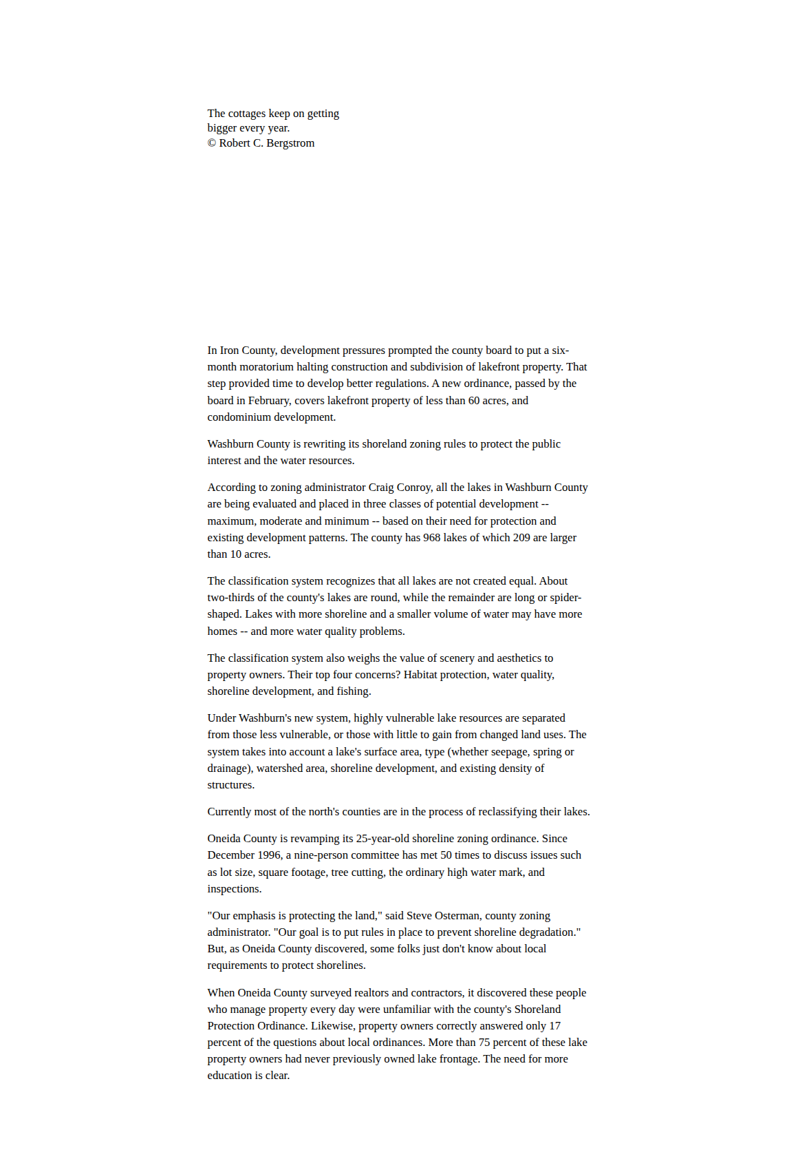The cottages keep on getting
bigger every year.
© Robert C. Bergstrom
In Iron County, development pressures prompted the county board to put a six-month moratorium halting construction and subdivision of lakefront property. That step provided time to develop better regulations. A new ordinance, passed by the board in February, covers lakefront property of less than 60 acres, and condominium development.
Washburn County is rewriting its shoreland zoning rules to protect the public interest and the water resources.
According to zoning administrator Craig Conroy, all the lakes in Washburn County are being evaluated and placed in three classes of potential development -- maximum, moderate and minimum -- based on their need for protection and existing development patterns. The county has 968 lakes of which 209 are larger than 10 acres.
The classification system recognizes that all lakes are not created equal. About two-thirds of the county's lakes are round, while the remainder are long or spider-shaped. Lakes with more shoreline and a smaller volume of water may have more homes -- and more water quality problems.
The classification system also weighs the value of scenery and aesthetics to property owners. Their top four concerns? Habitat protection, water quality, shoreline development, and fishing.
Under Washburn's new system, highly vulnerable lake resources are separated from those less vulnerable, or those with little to gain from changed land uses. The system takes into account a lake's surface area, type (whether seepage, spring or drainage), watershed area, shoreline development, and existing density of structures.
Currently most of the north's counties are in the process of reclassifying their lakes.
Oneida County is revamping its 25-year-old shoreline zoning ordinance. Since December 1996, a nine-person committee has met 50 times to discuss issues such as lot size, square footage, tree cutting, the ordinary high water mark, and inspections.
"Our emphasis is protecting the land," said Steve Osterman, county zoning administrator. "Our goal is to put rules in place to prevent shoreline degradation." But, as Oneida County discovered, some folks just don't know about local requirements to protect shorelines.
When Oneida County surveyed realtors and contractors, it discovered these people who manage property every day were unfamiliar with the county's Shoreland Protection Ordinance. Likewise, property owners correctly answered only 17 percent of the questions about local ordinances. More than 75 percent of these lake property owners had never previously owned lake frontage. The need for more education is clear.